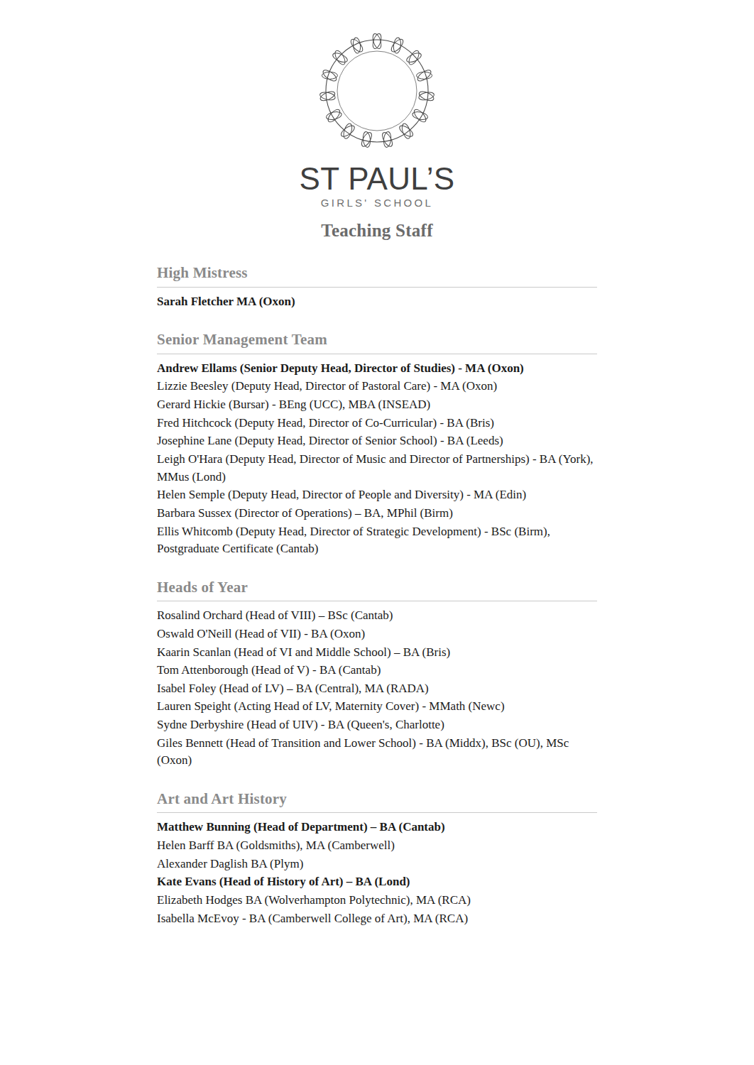ST PAUL’S GIRLS' SCHOOL
Teaching Staff
High Mistress
Sarah Fletcher MA (Oxon)
Senior Management Team
Andrew Ellams (Senior Deputy Head, Director of Studies) - MA (Oxon)
Lizzie Beesley (Deputy Head, Director of Pastoral Care) - MA (Oxon)
Gerard Hickie (Bursar) - BEng (UCC), MBA (INSEAD)
Fred Hitchcock (Deputy Head, Director of Co-Curricular) - BA (Bris)
Josephine Lane (Deputy Head, Director of Senior School) - BA (Leeds)
Leigh O'Hara (Deputy Head, Director of Music and Director of Partnerships) - BA (York), MMus (Lond)
Helen Semple (Deputy Head, Director of People and Diversity) - MA (Edin)
Barbara Sussex (Director of Operations) – BA, MPhil (Birm)
Ellis Whitcomb (Deputy Head, Director of Strategic Development) - BSc (Birm), Postgraduate Certificate (Cantab)
Heads of Year
Rosalind Orchard (Head of VIII) – BSc (Cantab)
Oswald O'Neill (Head of VII) - BA (Oxon)
Kaarin Scanlan (Head of VI and Middle School) – BA (Bris)
Tom Attenborough (Head of V) - BA (Cantab)
Isabel Foley (Head of LV) – BA (Central), MA (RADA)
Lauren Speight (Acting Head of LV, Maternity Cover) - MMath (Newc)
Sydne Derbyshire (Head of UIV) - BA (Queen's, Charlotte)
Giles Bennett (Head of Transition and Lower School) - BA (Middx), BSc (OU), MSc (Oxon)
Art and Art History
Matthew Bunning (Head of Department) – BA (Cantab)
Helen Barff BA (Goldsmiths), MA (Camberwell)
Alexander Daglish BA (Plym)
Kate Evans (Head of History of Art) – BA (Lond)
Elizabeth Hodges BA (Wolverhampton Polytechnic), MA (RCA)
Isabella McEvoy - BA (Camberwell College of Art), MA (RCA)